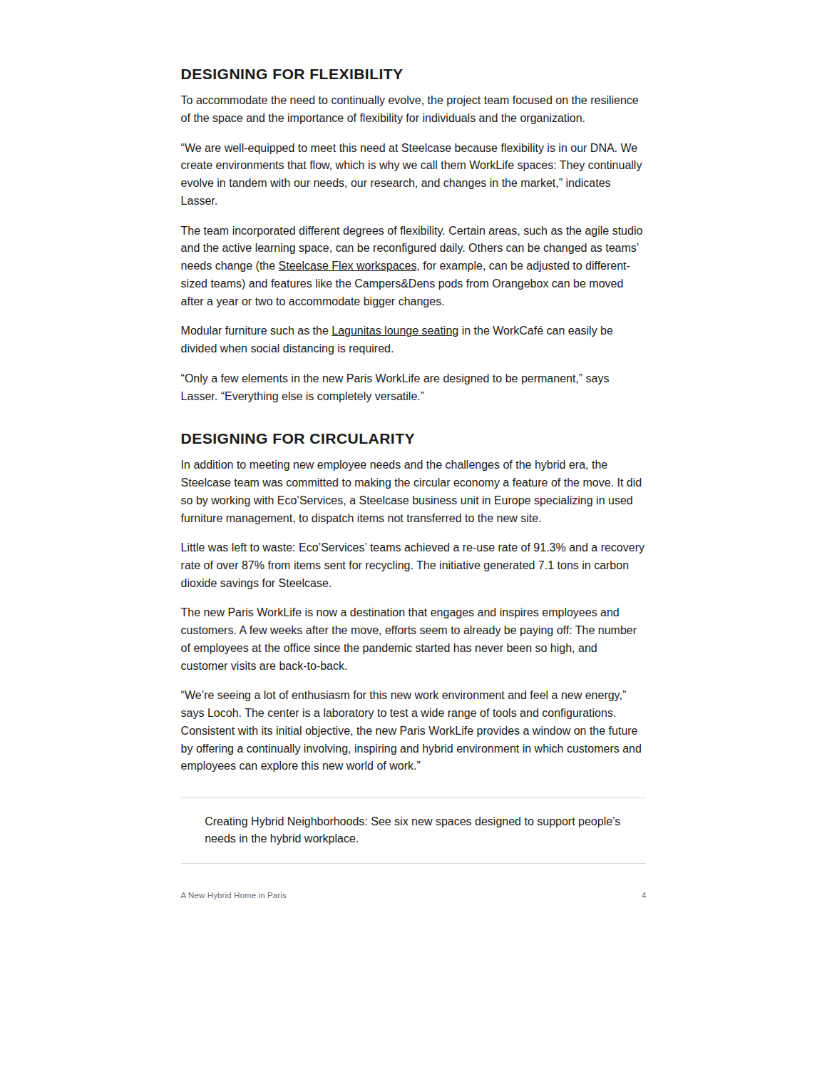DESIGNING FOR FLEXIBILITY
To accommodate the need to continually evolve, the project team focused on the resilience of the space and the importance of flexibility for individuals and the organization.
“We are well-equipped to meet this need at Steelcase because flexibility is in our DNA. We create environments that flow, which is why we call them WorkLife spaces: They continually evolve in tandem with our needs, our research, and changes in the market,” indicates Lasser.
The team incorporated different degrees of flexibility. Certain areas, such as the agile studio and the active learning space, can be reconfigured daily. Others can be changed as teams’ needs change (the Steelcase Flex workspaces, for example, can be adjusted to different-sized teams) and features like the Campers&Dens pods from Orangebox can be moved after a year or two to accommodate bigger changes.
Modular furniture such as the Lagunitas lounge seating in the WorkCafé can easily be divided when social distancing is required.
“Only a few elements in the new Paris WorkLife are designed to be permanent,” says Lasser. “Everything else is completely versatile.”
DESIGNING FOR CIRCULARITY
In addition to meeting new employee needs and the challenges of the hybrid era, the Steelcase team was committed to making the circular economy a feature of the move. It did so by working with Eco’Services, a Steelcase business unit in Europe specializing in used furniture management, to dispatch items not transferred to the new site.
Little was left to waste: Eco’Services’ teams achieved a re-use rate of 91.3% and a recovery rate of over 87% from items sent for recycling. The initiative generated 7.1 tons in carbon dioxide savings for Steelcase.
The new Paris WorkLife is now a destination that engages and inspires employees and customers. A few weeks after the move, efforts seem to already be paying off: The number of employees at the office since the pandemic started has never been so high, and customer visits are back-to-back.
“We’re seeing a lot of enthusiasm for this new work environment and feel a new energy,” says Locoh. The center is a laboratory to test a wide range of tools and configurations. Consistent with its initial objective, the new Paris WorkLife provides a window on the future by offering a continually involving, inspiring and hybrid environment in which customers and employees can explore this new world of work.”
Creating Hybrid Neighborhoods: See six new spaces designed to support people’s needs in the hybrid workplace.
A New Hybrid Home in Paris
4